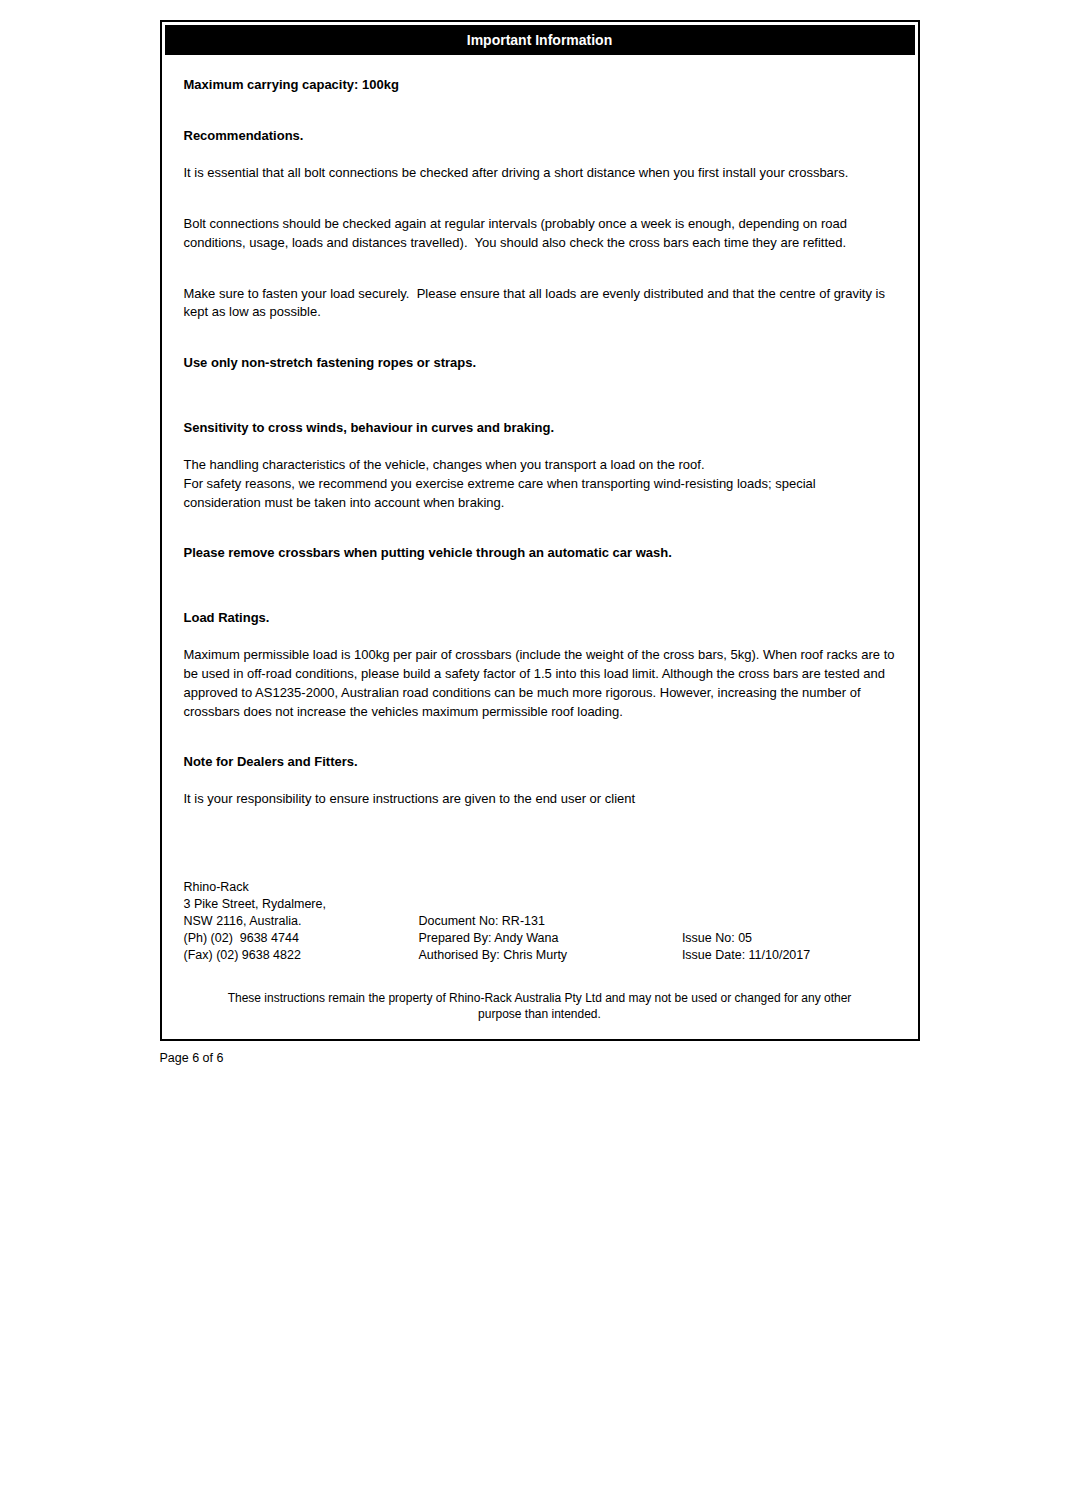Important Information
Maximum carrying capacity: 100kg
Recommendations.
It is essential that all bolt connections be checked after driving a short distance when you first install your crossbars.
Bolt connections should be checked again at regular intervals (probably once a week is enough, depending on road conditions, usage, loads and distances travelled). You should also check the cross bars each time they are refitted.
Make sure to fasten your load securely. Please ensure that all loads are evenly distributed and that the centre of gravity is kept as low as possible.
Use only non-stretch fastening ropes or straps.
Sensitivity to cross winds, behaviour in curves and braking.
The handling characteristics of the vehicle, changes when you transport a load on the roof.
For safety reasons, we recommend you exercise extreme care when transporting wind-resisting loads; special consideration must be taken into account when braking.
Please remove crossbars when putting vehicle through an automatic car wash.
Load Ratings.
Maximum permissible load is 100kg per pair of crossbars (include the weight of the cross bars, 5kg). When roof racks are to be used in off-road conditions, please build a safety factor of 1.5 into this load limit. Although the cross bars are tested and approved to AS1235-2000, Australian road conditions can be much more rigorous. However, increasing the number of crossbars does not increase the vehicles maximum permissible roof loading.
Note for Dealers and Fitters.
It is your responsibility to ensure instructions are given to the end user or client
| Rhino-Rack | | |
| 3 Pike Street, Rydalmere, | | |
| NSW 2116, Australia. | Document No: RR-131 | |
| (Ph) (02) 9638 4744 | Prepared By: Andy Wana | Issue No: 05 |
| (Fax) (02) 9638 4822 | Authorised By: Chris Murty | Issue Date: 11/10/2017 |
These instructions remain the property of Rhino-Rack Australia Pty Ltd and may not be used or changed for any other purpose than intended.
Page 6 of 6